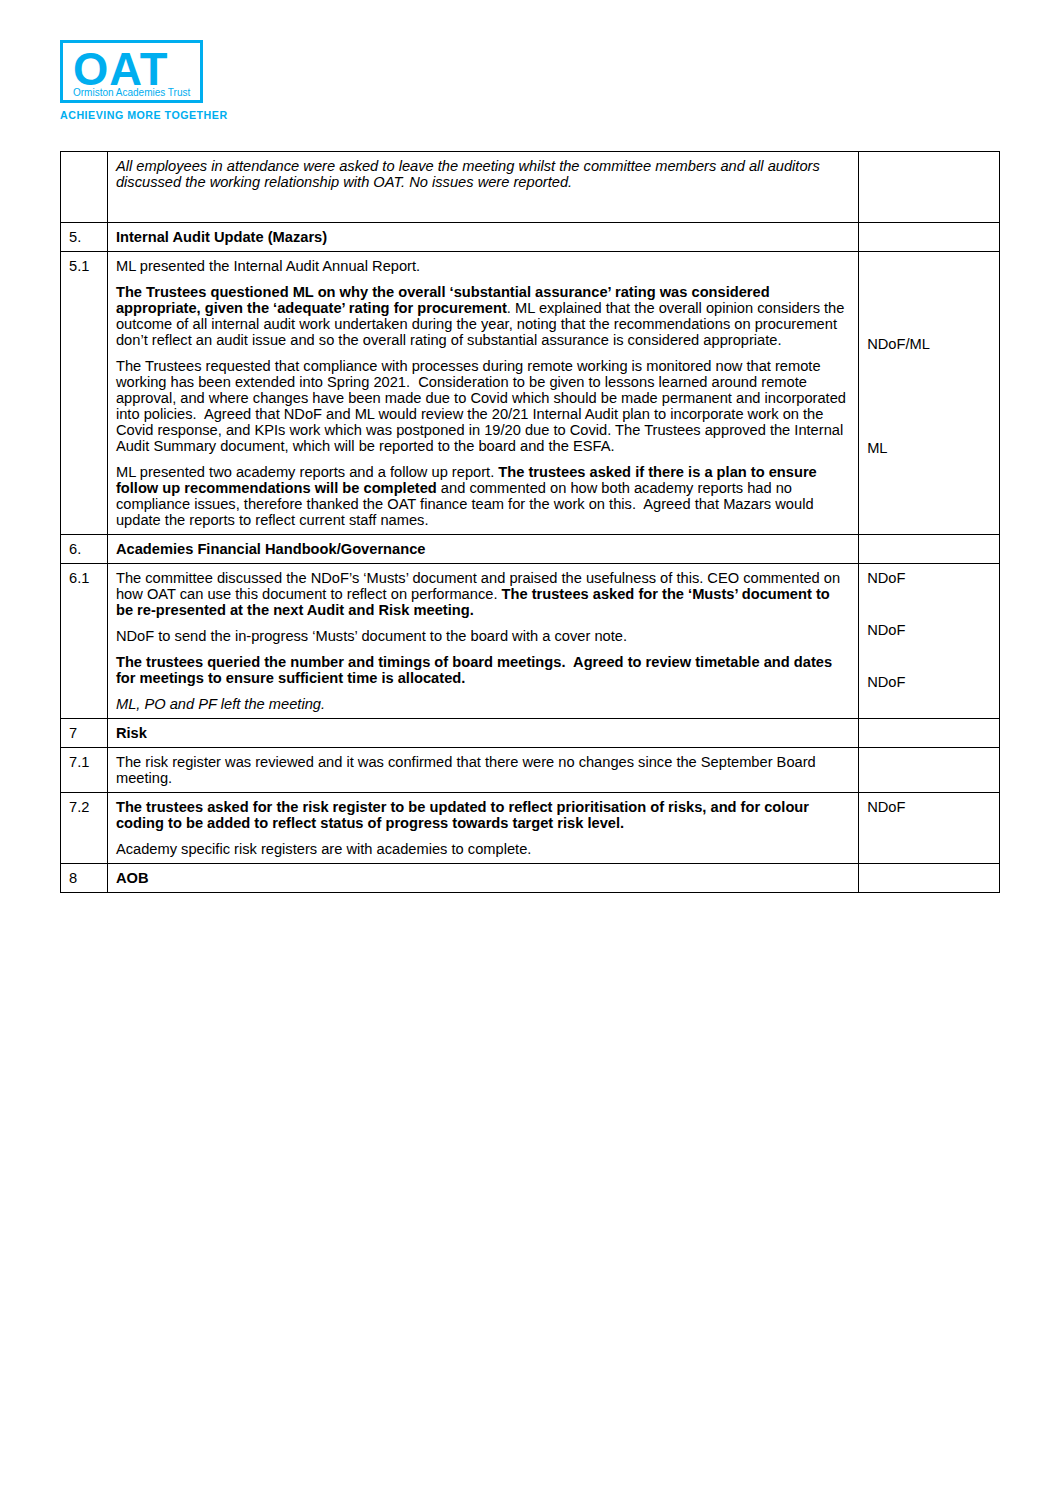OAT Ormiston Academies Trust
ACHIEVING MORE TOGETHER
| | All employees in attendance were asked to leave the meeting whilst the committee members and all auditors discussed the working relationship with OAT. No issues were reported. | |
| 5. | Internal Audit Update (Mazars) | |
| 5.1 | ML presented the Internal Audit Annual Report. The Trustees questioned ML on why the overall ‘substantial assurance’ rating was considered appropriate, given the ‘adequate’ rating for procurement . ML explained that the overall opinion considers the outcome of all internal audit work undertaken during the year, noting that the recommendations on procurement don’t reflect an audit issue and so the overall rating of substantial assurance is considered appropriate. The Trustees requested that compliance with processes during remote working is monitored now that remote working has been extended into Spring 2021. Consideration to be given to lessons learned around remote approval, and where changes have been made due to Covid which should be made permanent and incorporated into policies. Agreed that NDoF and ML would review the 20/21 Internal Audit plan to incorporate work on the Covid response, and KPIs work which was postponed in 19/20 due to Covid. The Trustees approved the Internal Audit Summary document, which will be reported to the board and the ESFA. ML presented two academy reports and a follow up report. The trustees asked if there is a plan to ensure follow up recommendations will be completed and commented on how both academy reports had no compliance issues, therefore thanked the OAT finance team for the work on this. Agreed that Mazars would update the reports to reflect current staff names. | NDoF/ML ML |
| 6. | Academies Financial Handbook/Governance | |
| 6.1 | The committee discussed the NDoF’s ‘Musts’ document and praised the usefulness of this. CEO commented on how OAT can use this document to reflect on performance. The trustees asked for the ‘Musts’ document to be re-presented at the next Audit and Risk meeting. NDoF to send the in-progress ‘Musts’ document to the board with a cover note. The trustees queried the number and timings of board meetings. Agreed to review timetable and dates for meetings to ensure sufficient time is allocated. ML, PO and PF left the meeting. | NDoF NDoF NDoF |
| 7 | Risk | |
| 7.1 | The risk register was reviewed and it was confirmed that there were no changes since the September Board meeting. | |
| 7.2 | The trustees asked for the risk register to be updated to reflect prioritisation of risks, and for colour coding to be added to reflect status of progress towards target risk level. Academy specific risk registers are with academies to complete. | NDoF |
| 8 | AOB | |